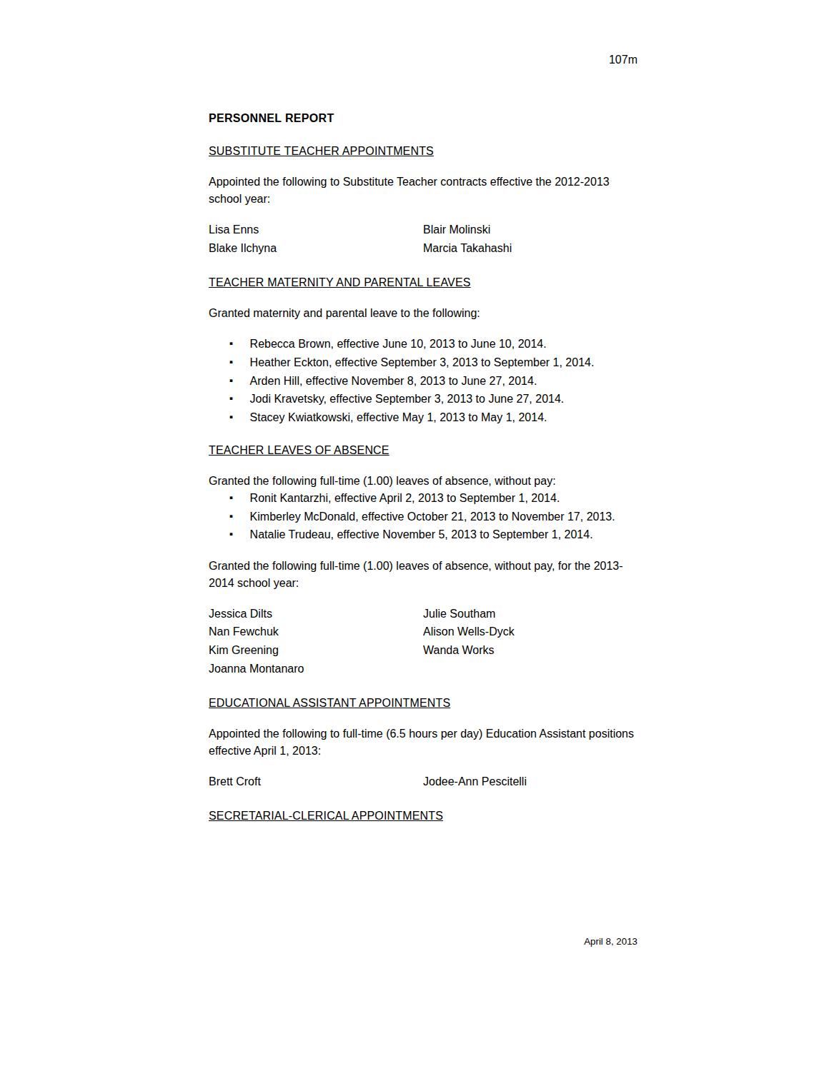107m
PERSONNEL REPORT
SUBSTITUTE TEACHER APPOINTMENTS
Appointed the following to Substitute Teacher contracts effective the 2012-2013 school year:
Lisa Enns
Blake Ilchyna
Blair Molinski
Marcia Takahashi
TEACHER MATERNITY AND PARENTAL LEAVES
Granted maternity and parental leave to the following:
Rebecca Brown, effective June 10, 2013 to June 10, 2014.
Heather Eckton, effective September 3, 2013 to September 1, 2014.
Arden Hill, effective November 8, 2013 to June 27, 2014.
Jodi Kravetsky, effective September 3, 2013 to June 27, 2014.
Stacey Kwiatkowski, effective May 1, 2013 to May 1, 2014.
TEACHER LEAVES OF ABSENCE
Granted the following full-time (1.00) leaves of absence, without pay:
Ronit Kantarzhi, effective April 2, 2013 to September 1, 2014.
Kimberley McDonald, effective October 21, 2013 to November 17, 2013.
Natalie Trudeau, effective November 5, 2013 to September 1, 2014.
Granted the following full-time (1.00) leaves of absence, without pay, for the 2013-2014 school year:
Jessica Dilts
Nan Fewchuk
Kim Greening
Joanna Montanaro
Julie Southam
Alison Wells-Dyck
Wanda Works
EDUCATIONAL ASSISTANT APPOINTMENTS
Appointed the following to full-time (6.5 hours per day) Education Assistant positions effective April 1, 2013:
Brett Croft
Jodee-Ann Pescitelli
SECRETARIAL-CLERICAL APPOINTMENTS
April 8, 2013